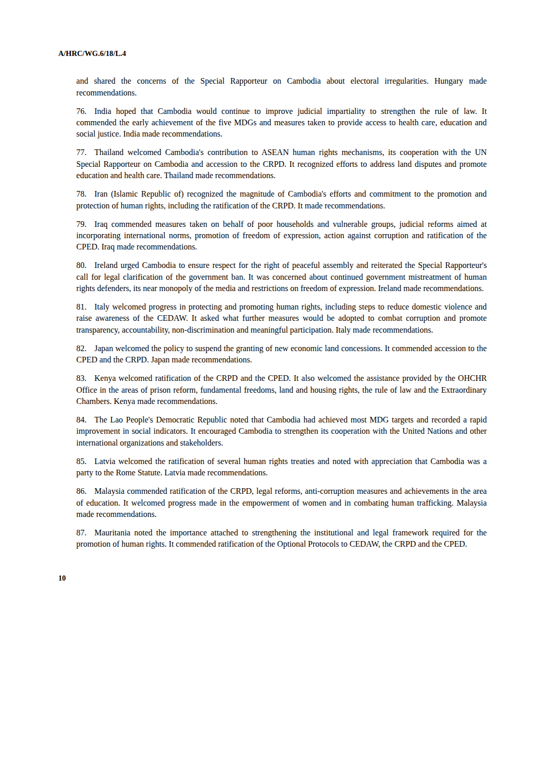A/HRC/WG.6/18/L.4
and shared the concerns of the Special Rapporteur on Cambodia about electoral irregularities. Hungary made recommendations.
76. India hoped that Cambodia would continue to improve judicial impartiality to strengthen the rule of law. It commended the early achievement of the five MDGs and measures taken to provide access to health care, education and social justice. India made recommendations.
77. Thailand welcomed Cambodia's contribution to ASEAN human rights mechanisms, its cooperation with the UN Special Rapporteur on Cambodia and accession to the CRPD. It recognized efforts to address land disputes and promote education and health care. Thailand made recommendations.
78. Iran (Islamic Republic of) recognized the magnitude of Cambodia's efforts and commitment to the promotion and protection of human rights, including the ratification of the CRPD. It made recommendations.
79. Iraq commended measures taken on behalf of poor households and vulnerable groups, judicial reforms aimed at incorporating international norms, promotion of freedom of expression, action against corruption and ratification of the CPED. Iraq made recommendations.
80. Ireland urged Cambodia to ensure respect for the right of peaceful assembly and reiterated the Special Rapporteur's call for legal clarification of the government ban. It was concerned about continued government mistreatment of human rights defenders, its near monopoly of the media and restrictions on freedom of expression. Ireland made recommendations.
81. Italy welcomed progress in protecting and promoting human rights, including steps to reduce domestic violence and raise awareness of the CEDAW. It asked what further measures would be adopted to combat corruption and promote transparency, accountability, non-discrimination and meaningful participation. Italy made recommendations.
82. Japan welcomed the policy to suspend the granting of new economic land concessions. It commended accession to the CPED and the CRPD. Japan made recommendations.
83. Kenya welcomed ratification of the CRPD and the CPED. It also welcomed the assistance provided by the OHCHR Office in the areas of prison reform, fundamental freedoms, land and housing rights, the rule of law and the Extraordinary Chambers. Kenya made recommendations.
84. The Lao People's Democratic Republic noted that Cambodia had achieved most MDG targets and recorded a rapid improvement in social indicators. It encouraged Cambodia to strengthen its cooperation with the United Nations and other international organizations and stakeholders.
85. Latvia welcomed the ratification of several human rights treaties and noted with appreciation that Cambodia was a party to the Rome Statute. Latvia made recommendations.
86. Malaysia commended ratification of the CRPD, legal reforms, anti-corruption measures and achievements in the area of education. It welcomed progress made in the empowerment of women and in combating human trafficking. Malaysia made recommendations.
87. Mauritania noted the importance attached to strengthening the institutional and legal framework required for the promotion of human rights. It commended ratification of the Optional Protocols to CEDAW, the CRPD and the CPED.
10